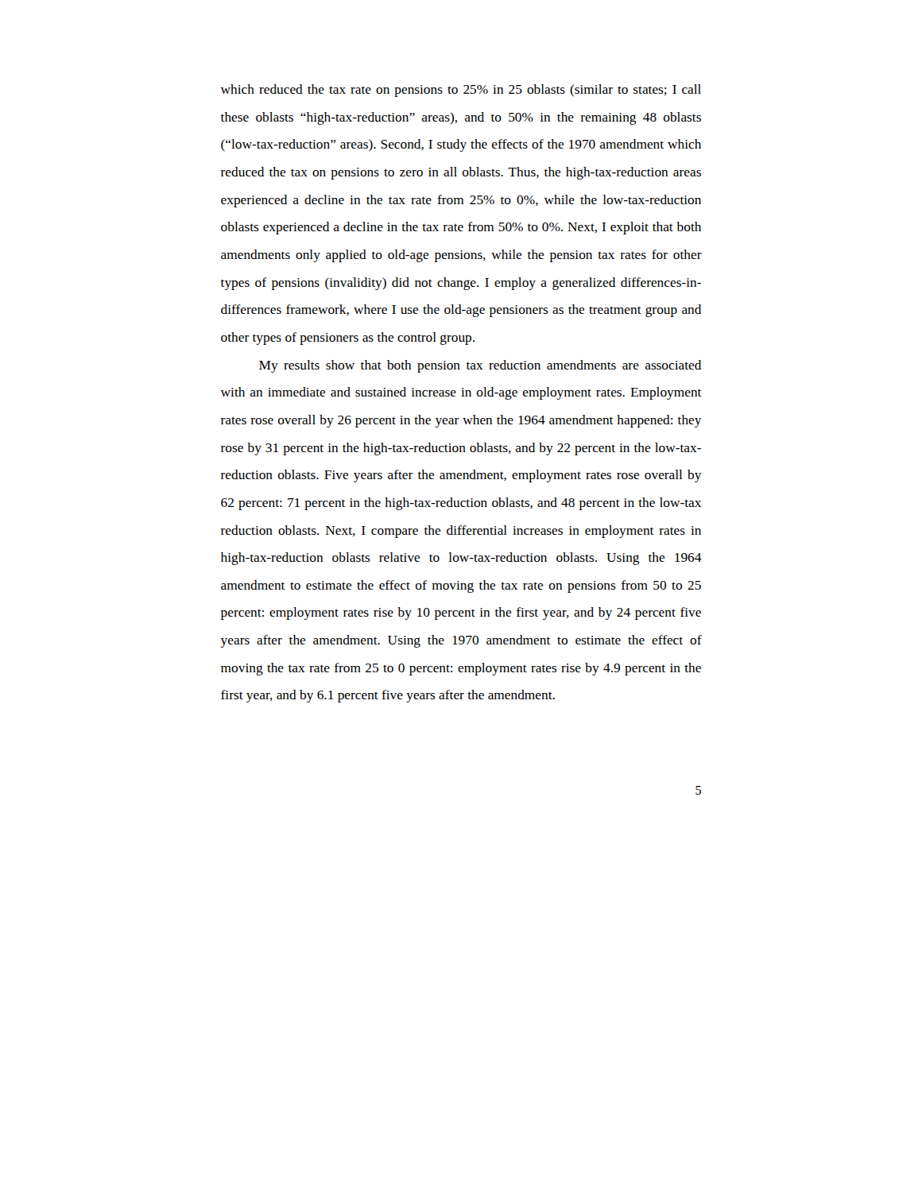which reduced the tax rate on pensions to 25% in 25 oblasts (similar to states; I call these oblasts “high-tax-reduction” areas), and to 50% in the remaining 48 oblasts (“low-tax-reduction” areas). Second, I study the effects of the 1970 amendment which reduced the tax on pensions to zero in all oblasts. Thus, the high-tax-reduction areas experienced a decline in the tax rate from 25% to 0%, while the low-tax-reduction oblasts experienced a decline in the tax rate from 50% to 0%. Next, I exploit that both amendments only applied to old-age pensions, while the pension tax rates for other types of pensions (invalidity) did not change. I employ a generalized differences-in-differences framework, where I use the old-age pensioners as the treatment group and other types of pensioners as the control group.
My results show that both pension tax reduction amendments are associated with an immediate and sustained increase in old-age employment rates. Employment rates rose overall by 26 percent in the year when the 1964 amendment happened: they rose by 31 percent in the high-tax-reduction oblasts, and by 22 percent in the low-tax-reduction oblasts. Five years after the amendment, employment rates rose overall by 62 percent: 71 percent in the high-tax-reduction oblasts, and 48 percent in the low-tax reduction oblasts. Next, I compare the differential increases in employment rates in high-tax-reduction oblasts relative to low-tax-reduction oblasts. Using the 1964 amendment to estimate the effect of moving the tax rate on pensions from 50 to 25 percent: employment rates rise by 10 percent in the first year, and by 24 percent five years after the amendment. Using the 1970 amendment to estimate the effect of moving the tax rate from 25 to 0 percent: employment rates rise by 4.9 percent in the first year, and by 6.1 percent five years after the amendment.
5